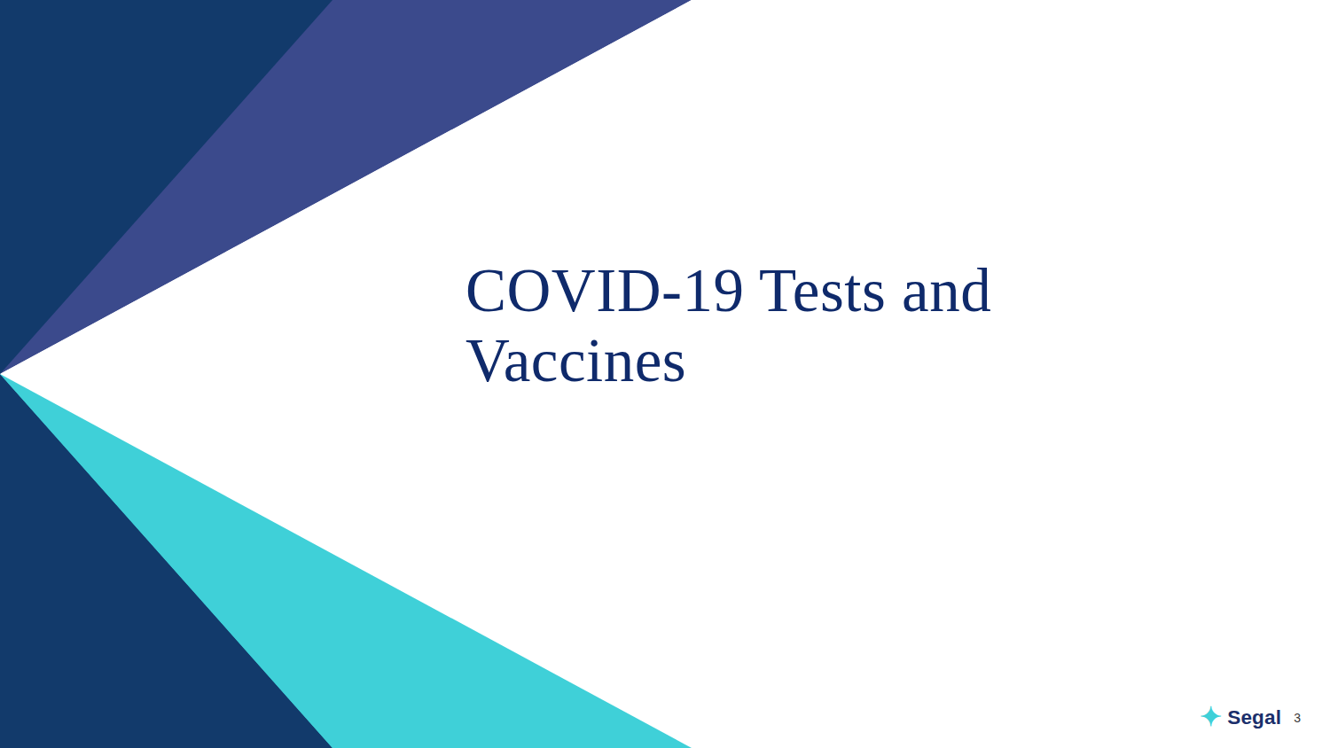COVID-19 Tests and Vaccines
✦Segal 3